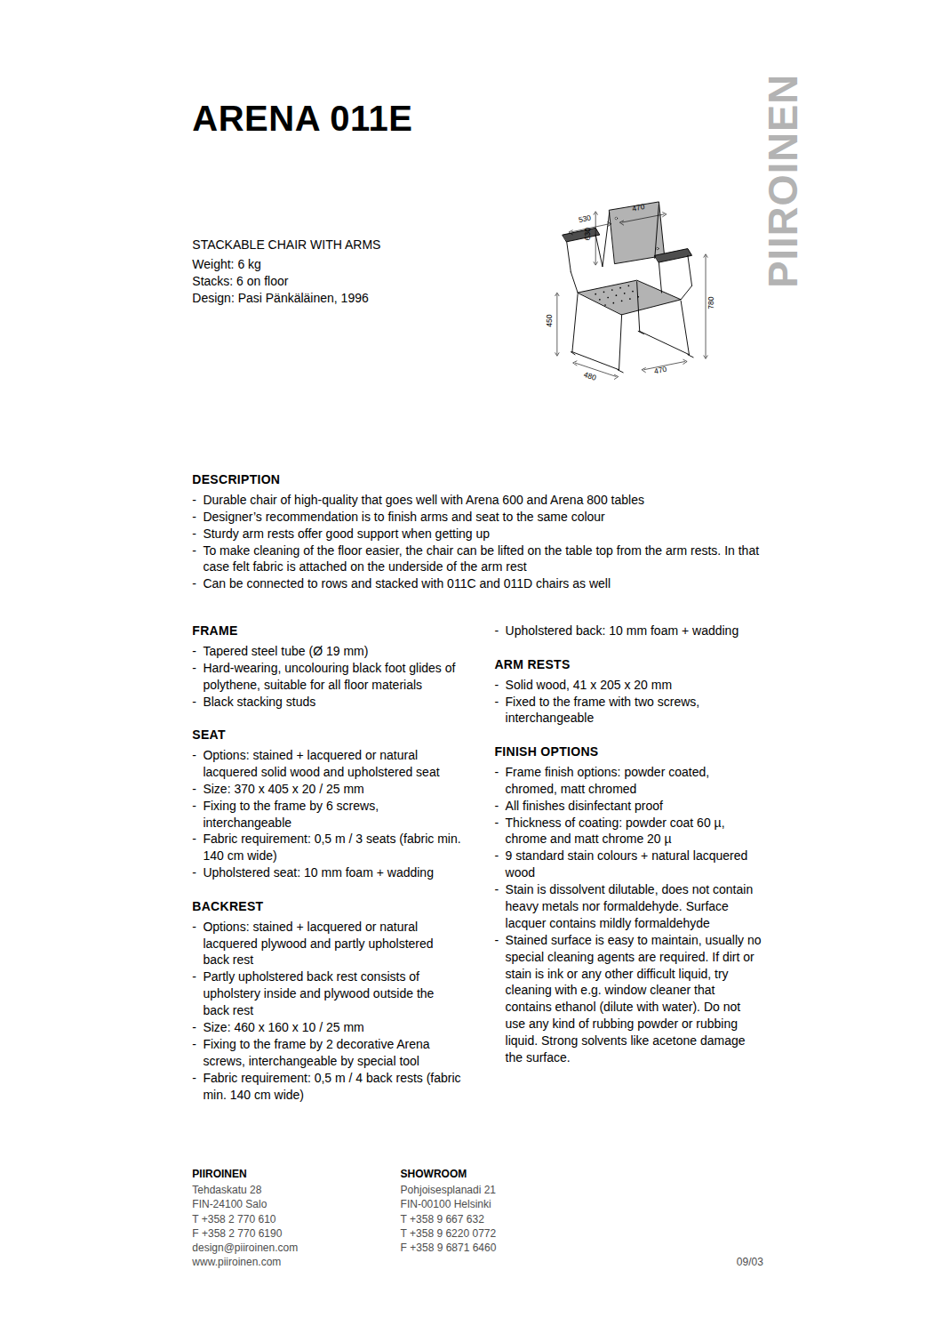PIIROINEN
ARENA 011E
STACKABLE CHAIR WITH ARMS
Weight: 6 kg
Stacks: 6 on floor
Design: Pasi Pänkäläinen, 1996
630 780 450 530 470 480 470
DESCRIPTION
Durable chair of high-quality that goes well with Arena 600 and Arena 800 tables
Designer’s recommendation is to finish arms and seat to the same colour
Sturdy arm rests offer good support when getting up
To make cleaning of the floor easier, the chair can be lifted on the table top from the arm rests. In that case felt fabric is attached on the underside of the arm rest
Can be connected to rows and stacked with 011C and 011D chairs as well
FRAME
Tapered steel tube (Ø 19 mm)
Hard-wearing, uncolouring black foot glides of polythene, suitable for all floor materials
Black stacking studs
SEAT
Options: stained + lacquered or natural lacquered solid wood and upholstered seat
Size: 370 x 405 x 20 / 25 mm
Fixing to the frame by 6 screws, interchangeable
Fabric requirement: 0,5 m / 3 seats (fabric min. 140 cm wide)
Upholstered seat: 10 mm foam + wadding
BACKREST
Options: stained + lacquered or natural lacquered plywood and partly upholstered back rest
Partly upholstered back rest consists of upholstery inside and plywood outside the back rest
Size: 460 x 160 x 10 / 25 mm
Fixing to the frame by 2 decorative Arena screws, interchangeable by special tool
Fabric requirement: 0,5 m / 4 back rests (fabric min. 140 cm wide)
Upholstered back: 10 mm foam + wadding
ARM RESTS
Solid wood, 41 x 205 x 20 mm
Fixed to the frame with two screws, interchangeable
FINISH OPTIONS
Frame finish options: powder coated, chromed, matt chromed
All finishes disinfectant proof
Thickness of coating: powder coat 60 µ, chrome and matt chrome 20 µ
9 standard stain colours + natural lacquered wood
Stain is dissolvent dilutable, does not contain heavy metals nor formaldehyde. Surface lacquer contains mildly formaldehyde
Stained surface is easy to maintain, usually no special cleaning agents are required. If dirt or stain is ink or any other difficult liquid, try cleaning with e.g. window cleaner that contains ethanol (dilute with water). Do not use any kind of rubbing powder or rubbing liquid. Strong solvents like acetone damage the surface.
PIIROINEN Tehdaskatu 28
FIN-24100 Salo
T +358 2 770 610
F +358 2 770 6190
design@piiroinen.com
www.piiroinen.com
SHOWROOM Pohjoisesplanadi 21
FIN-00100 Helsinki
T +358 9 667 632
T +358 9 6220 0772
F +358 9 6871 6460
09/03